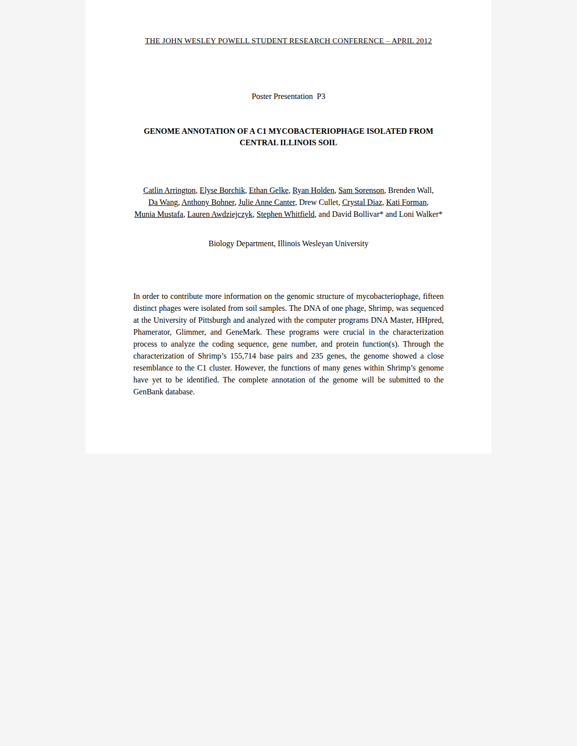THE JOHN WESLEY POWELL STUDENT RESEARCH CONFERENCE – APRIL 2012
Poster Presentation P3
Genome Annotation of a C1 Mycobacteriophage Isolated from Central Illinois Soil
Catlin Arrington, Elyse Borchik, Ethan Gelke, Ryan Holden, Sam Sorenson, Brenden Wall,
Da Wang, Anthony Bohner, Julie Anne Canter, Drew Cullet, Crystal Diaz, Kati Forman,
Munia Mustafa, Lauren Awdziejczyk, Stephen Whitfield, and David Bollivar* and Loni Walker*
Biology Department, Illinois Wesleyan University
In order to contribute more information on the genomic structure of mycobacteriophage, fifteen distinct phages were isolated from soil samples. The DNA of one phage, Shrimp, was sequenced at the University of Pittsburgh and analyzed with the computer programs DNA Master, HHpred, Phamerator, Glimmer, and GeneMark. These programs were crucial in the characterization process to analyze the coding sequence, gene number, and protein function(s). Through the characterization of Shrimp’s 155,714 base pairs and 235 genes, the genome showed a close resemblance to the C1 cluster. However, the functions of many genes within Shrimp’s genome have yet to be identified. The complete annotation of the genome will be submitted to the GenBank database.